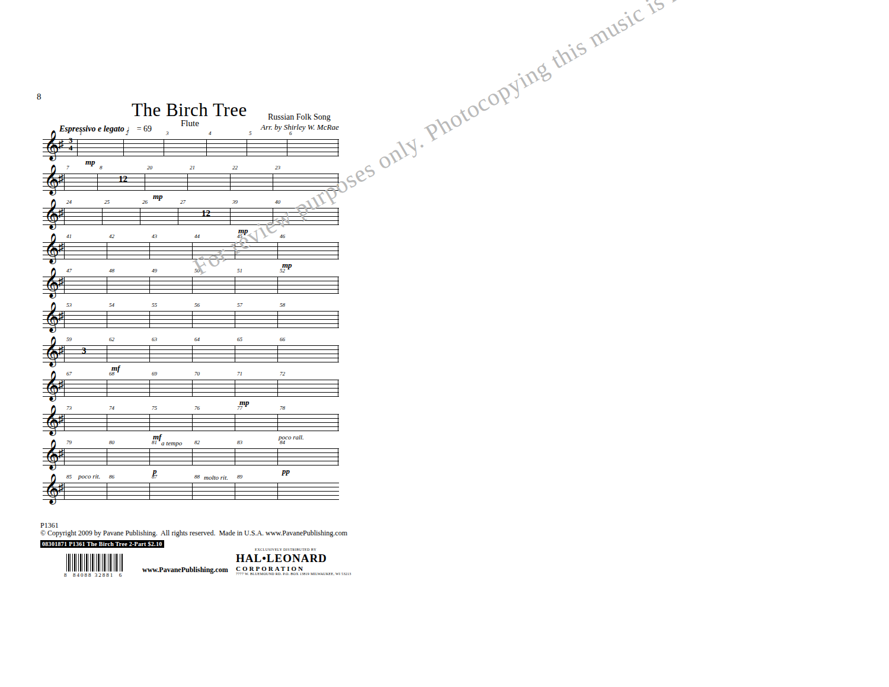8
The Birch Tree
Flute
Russian Folk Song
Arr. by Shirley W. McRae
Espressivo e legato ♩ = 69
𝄞
♯
34
1
2
3
4
5
6
mp
𝄞
♯
7
8
12
20
21
22
23
mp
𝄞
♯
24
25
26
27
12
39
40
mp
𝄞
♯
41
42
43
44
45
46
mp
𝄞
♯
47
48
49
50
51
52
𝄞
♯
53
54
55
56
57
58
𝄞
♯
59
3
62
63
64
65
66
mf
𝄞
♯
67
68
69
70
71
72
mp
𝄞
♯
73
74
75
76
77
78
mf
poco rall.
𝄞
♯
79
80
81
a tempo
82
83
84
p
pp
𝄞
♯
poco rit.
85
86
87
88
molto rit.
89
P1361
© Copyright 2009 by Pavane Publishing. All rights reserved. Made in U.S.A. www.PavanePublishing.com
08301871 P1361 The Birch Tree 2-Part $2.10
8 84088 32881 6
www.PavanePublishing.com
EXCLUSIVELY DISTRIBUTED BY
HAL•LEONARDCORPORATION
7777 W. BLUEMOUND RD. P.O. BOX 13819 MILWAUKEE, WI 53213
For review purposes only. Photocopying this music is not permitted.